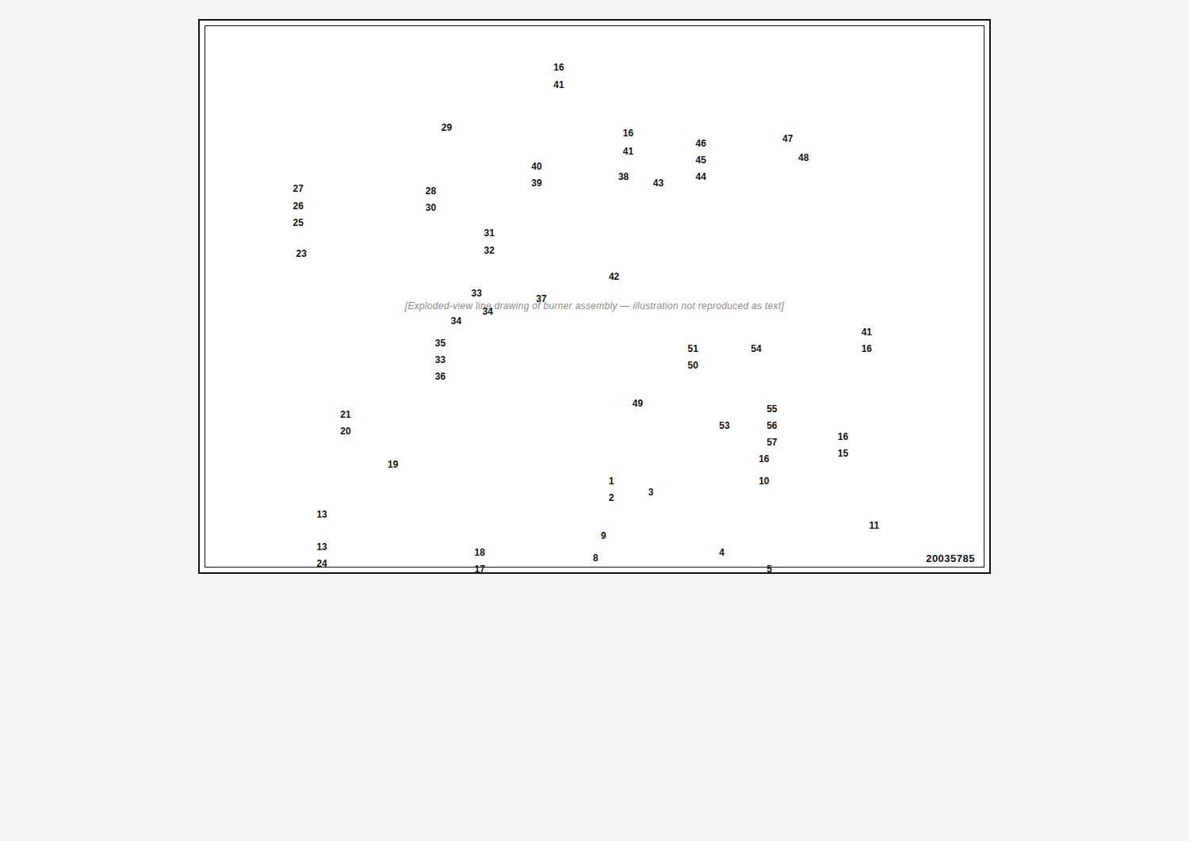[Exploded-view line drawing of burner assembly — illustration not reproduced as text]
16 41 16 41 29 38 43 46 45 44 47 48 27 26 25 28 30 23 31 32 40 39 33 34 34 35 33 36 37 42 51 50 49 21 20 19 54 41 16 55 56 57 53 16 16 15 10 11 1 2 3 9 8 4 5 13 24 24 18 17 16 15 13
20035785
Callout numbers present in the drawing: 1, 2, 3, 4, 5, 6, 7, 8, 9, 10, 11, 12, 13, 14, 15, 16, 17, 18, 19, 20, 21, 22, 23, 24, 25, 26, 27, 28, 29, 30, 31, 32, 33, 34, 35, 36, 37, 38, 39, 40, 41, 42, 43, 44, 45, 46, 47, 48, 49, 50, 51, 52, 53, 54, 55, 56, 57, 58. Drawing identifier 20035785.